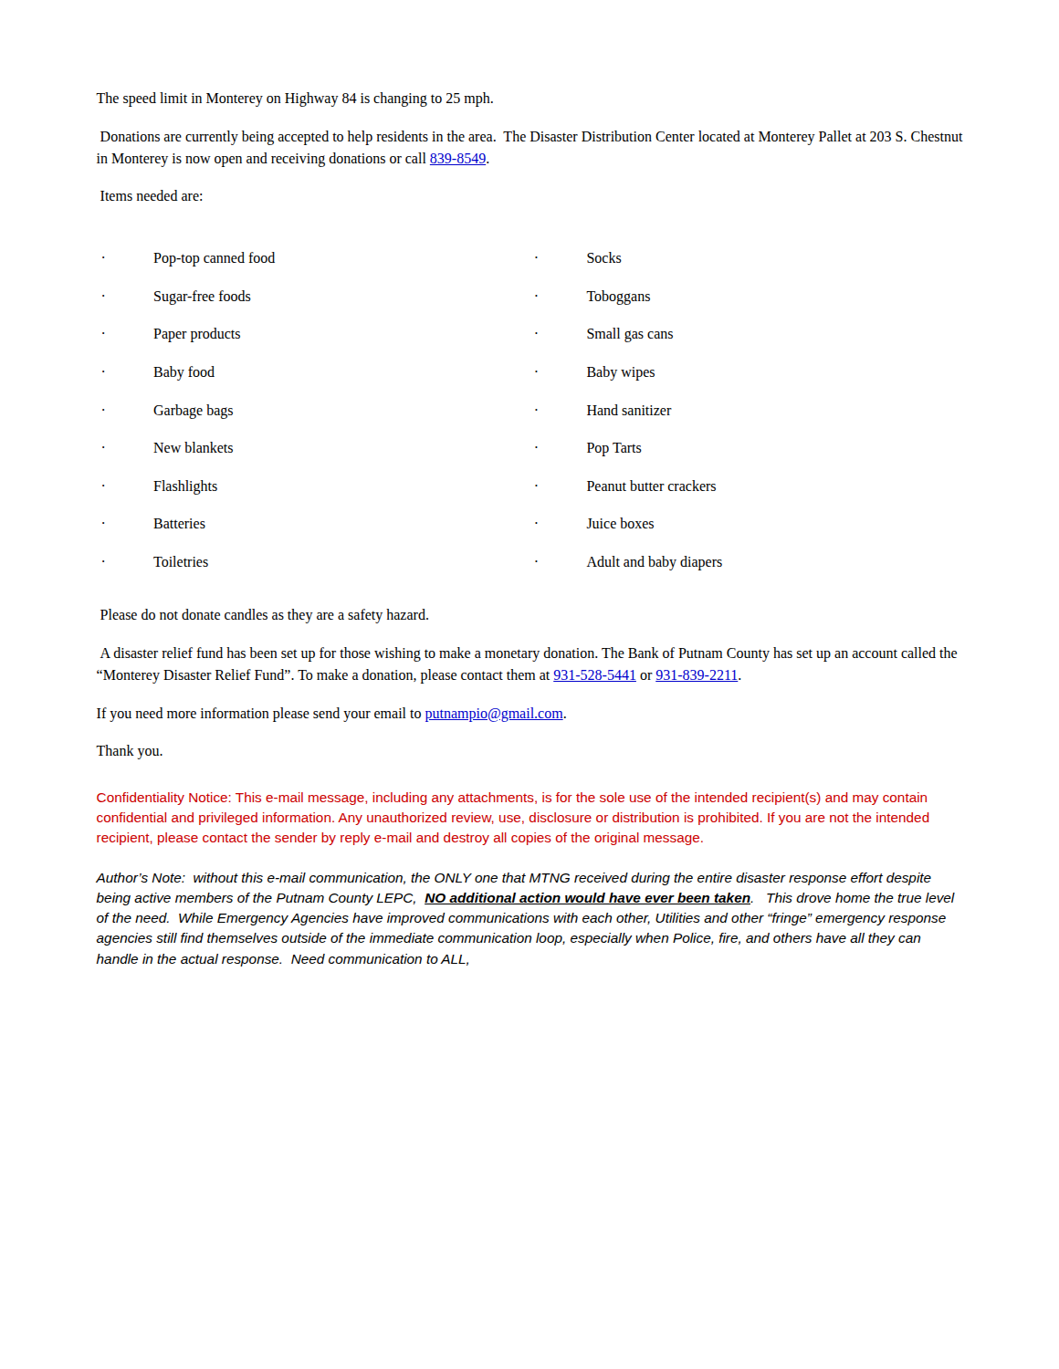The speed limit in Monterey on Highway 84 is changing to 25 mph.
Donations are currently being accepted to help residents in the area. The Disaster Distribution Center located at Monterey Pallet at 203 S. Chestnut in Monterey is now open and receiving donations or call 839-8549.
Items needed are:
| · Pop-top canned food | · Socks |
| · Sugar-free foods | · Toboggans |
| · Paper products | · Small gas cans |
| · Baby food | · Baby wipes |
| · Garbage bags | · Hand sanitizer |
| · New blankets | · Pop Tarts |
| · Flashlights | · Peanut butter crackers |
| · Batteries | · Juice boxes |
| · Toiletries | · Adult and baby diapers |
Please do not donate candles as they are a safety hazard.
A disaster relief fund has been set up for those wishing to make a monetary donation. The Bank of Putnam County has set up an account called the “Monterey Disaster Relief Fund”. To make a donation, please contact them at 931-528-5441 or 931-839-2211.
If you need more information please send your email to putnampio@gmail.com.
Thank you.
Confidentiality Notice: This e-mail message, including any attachments, is for the sole use of the intended recipient(s) and may contain confidential and privileged information. Any unauthorized review, use, disclosure or distribution is prohibited. If you are not the intended recipient, please contact the sender by reply e-mail and destroy all copies of the original message.
Author’s Note: without this e-mail communication, the ONLY one that MTNG received during the entire disaster response effort despite being active members of the Putnam County LEPC, NO additional action would have ever been taken. This drove home the true level of the need. While Emergency Agencies have improved communications with each other, Utilities and other “fringe” emergency response agencies still find themselves outside of the immediate communication loop, especially when Police, fire, and others have all they can handle in the actual response. Need communication to ALL,